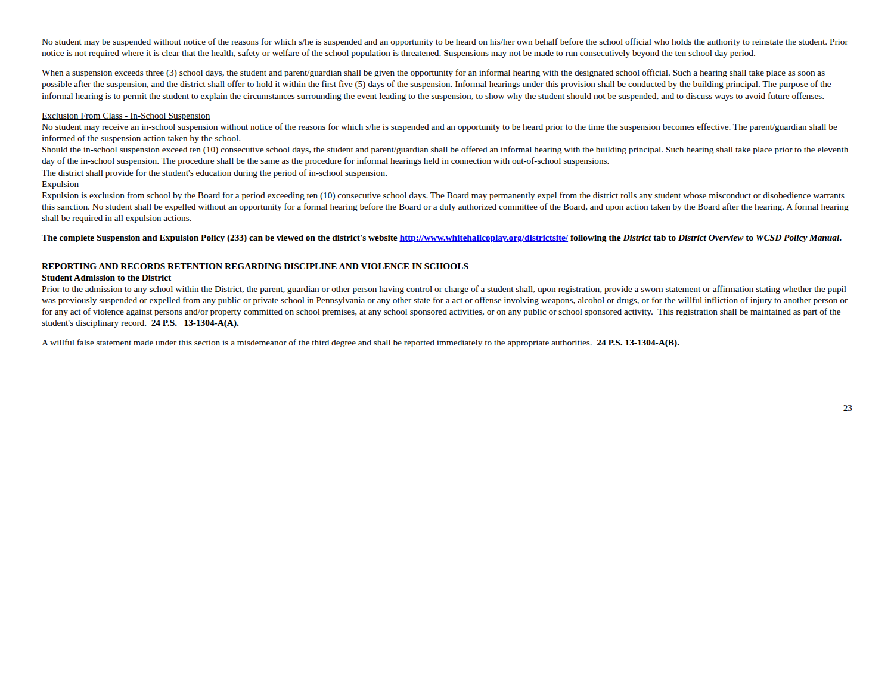No student may be suspended without notice of the reasons for which s/he is suspended and an opportunity to be heard on his/her own behalf before the school official who holds the authority to reinstate the student. Prior notice is not required where it is clear that the health, safety or welfare of the school population is threatened. Suspensions may not be made to run consecutively beyond the ten school day period.
When a suspension exceeds three (3) school days, the student and parent/guardian shall be given the opportunity for an informal hearing with the designated school official. Such a hearing shall take place as soon as possible after the suspension, and the district shall offer to hold it within the first five (5) days of the suspension. Informal hearings under this provision shall be conducted by the building principal. The purpose of the informal hearing is to permit the student to explain the circumstances surrounding the event leading to the suspension, to show why the student should not be suspended, and to discuss ways to avoid future offenses.
Exclusion From Class - In-School Suspension
No student may receive an in-school suspension without notice of the reasons for which s/he is suspended and an opportunity to be heard prior to the time the suspension becomes effective. The parent/guardian shall be informed of the suspension action taken by the school.
Should the in-school suspension exceed ten (10) consecutive school days, the student and parent/guardian shall be offered an informal hearing with the building principal. Such hearing shall take place prior to the eleventh day of the in-school suspension. The procedure shall be the same as the procedure for informal hearings held in connection with out-of-school suspensions.
The district shall provide for the student's education during the period of in-school suspension.
Expulsion
Expulsion is exclusion from school by the Board for a period exceeding ten (10) consecutive school days. The Board may permanently expel from the district rolls any student whose misconduct or disobedience warrants this sanction. No student shall be expelled without an opportunity for a formal hearing before the Board or a duly authorized committee of the Board, and upon action taken by the Board after the hearing. A formal hearing shall be required in all expulsion actions.
The complete Suspension and Expulsion Policy (233) can be viewed on the district's website http://www.whitehallcoplay.org/districtsite/ following the District tab to District Overview to WCSD Policy Manual.
REPORTING AND RECORDS RETENTION REGARDING DISCIPLINE AND VIOLENCE IN SCHOOLS
Student Admission to the District
Prior to the admission to any school within the District, the parent, guardian or other person having control or charge of a student shall, upon registration, provide a sworn statement or affirmation stating whether the pupil was previously suspended or expelled from any public or private school in Pennsylvania or any other state for a act or offense involving weapons, alcohol or drugs, or for the willful infliction of injury to another person or for any act of violence against persons and/or property committed on school premises, at any school sponsored activities, or on any public or school sponsored activity. This registration shall be maintained as part of the student's disciplinary record. 24 P.S. 13-1304-A(A).
A willful false statement made under this section is a misdemeanor of the third degree and shall be reported immediately to the appropriate authorities. 24 P.S. 13-1304-A(B).
23